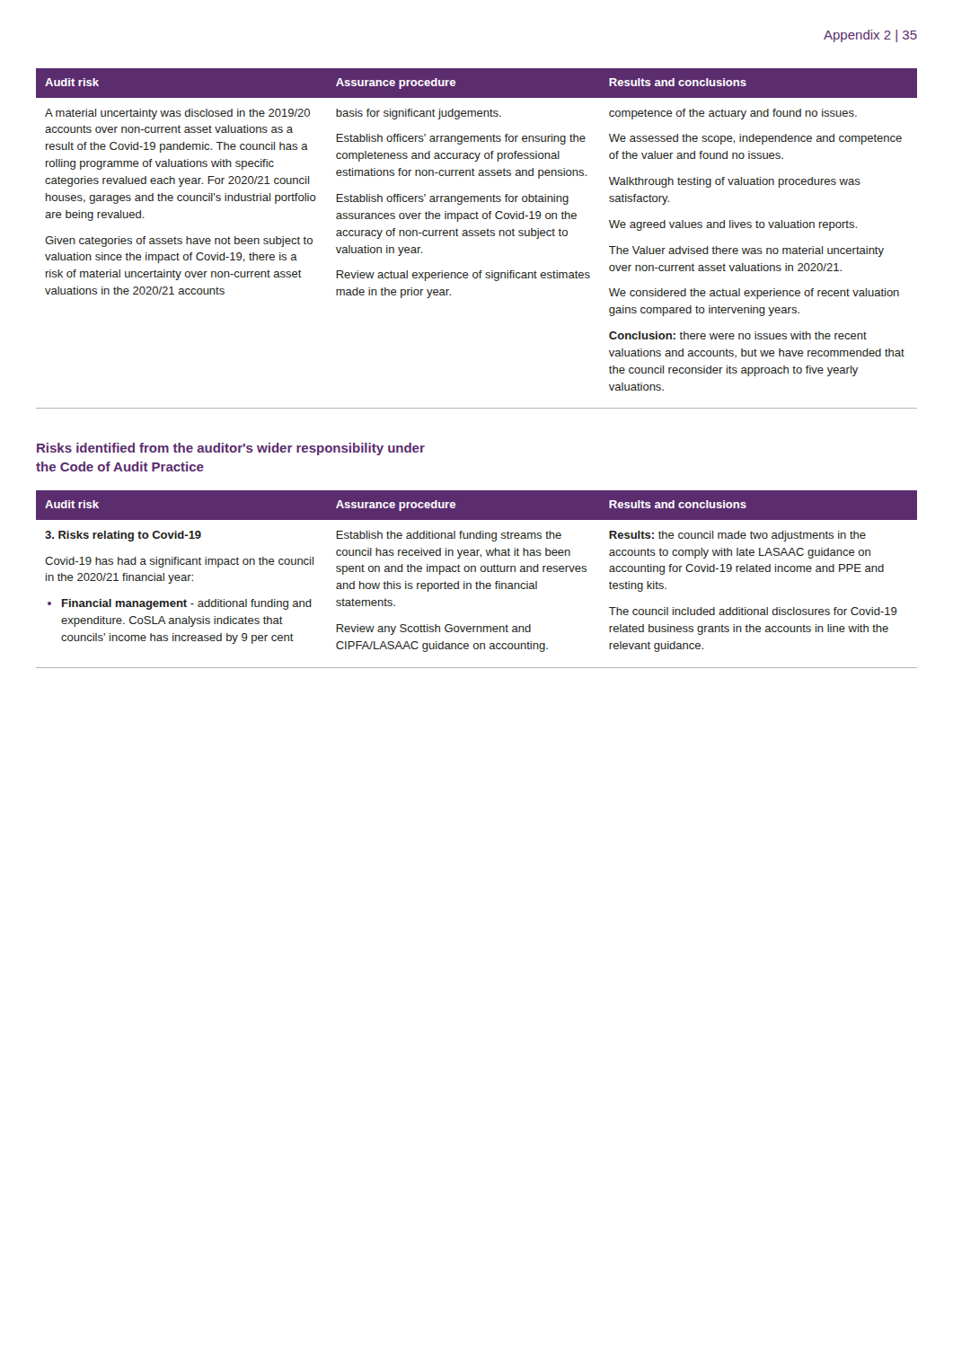Appendix 2 | 35
| Audit risk | Assurance procedure | Results and conclusions |
| --- | --- | --- |
| A material uncertainty was disclosed in the 2019/20 accounts over non-current asset valuations as a result of the Covid-19 pandemic. The council has a rolling programme of valuations with specific categories revalued each year. For 2020/21 council houses, garages and the council's industrial portfolio are being revalued. Given categories of assets have not been subject to valuation since the impact of Covid-19, there is a risk of material uncertainty over non-current asset valuations in the 2020/21 accounts | basis for significant judgements. Establish officers' arrangements for ensuring the completeness and accuracy of professional estimations for non-current assets and pensions. Establish officers' arrangements for obtaining assurances over the impact of Covid-19 on the accuracy of non-current assets not subject to valuation in year. Review actual experience of significant estimates made in the prior year. | competence of the actuary and found no issues. We assessed the scope, independence and competence of the valuer and found no issues. Walkthrough testing of valuation procedures was satisfactory. We agreed values and lives to valuation reports. The Valuer advised there was no material uncertainty over non-current asset valuations in 2020/21. We considered the actual experience of recent valuation gains compared to intervening years. Conclusion: there were no issues with the recent valuations and accounts, but we have recommended that the council reconsider its approach to five yearly valuations. |
Risks identified from the auditor's wider responsibility under
the Code of Audit Practice
| Audit risk | Assurance procedure | Results and conclusions |
| --- | --- | --- |
| 3. Risks relating to Covid-19 Covid-19 has had a significant impact on the council in the 2020/21 financial year: Financial management - additional funding and expenditure. CoSLA analysis indicates that councils' income has increased by 9 per cent | Establish the additional funding streams the council has received in year, what it has been spent on and the impact on outturn and reserves and how this is reported in the financial statements. Review any Scottish Government and CIPFA/LASAAC guidance on accounting. | Results: the council made two adjustments in the accounts to comply with late LASAAC guidance on accounting for Covid-19 related income and PPE and testing kits. The council included additional disclosures for Covid-19 related business grants in the accounts in line with the relevant guidance. |